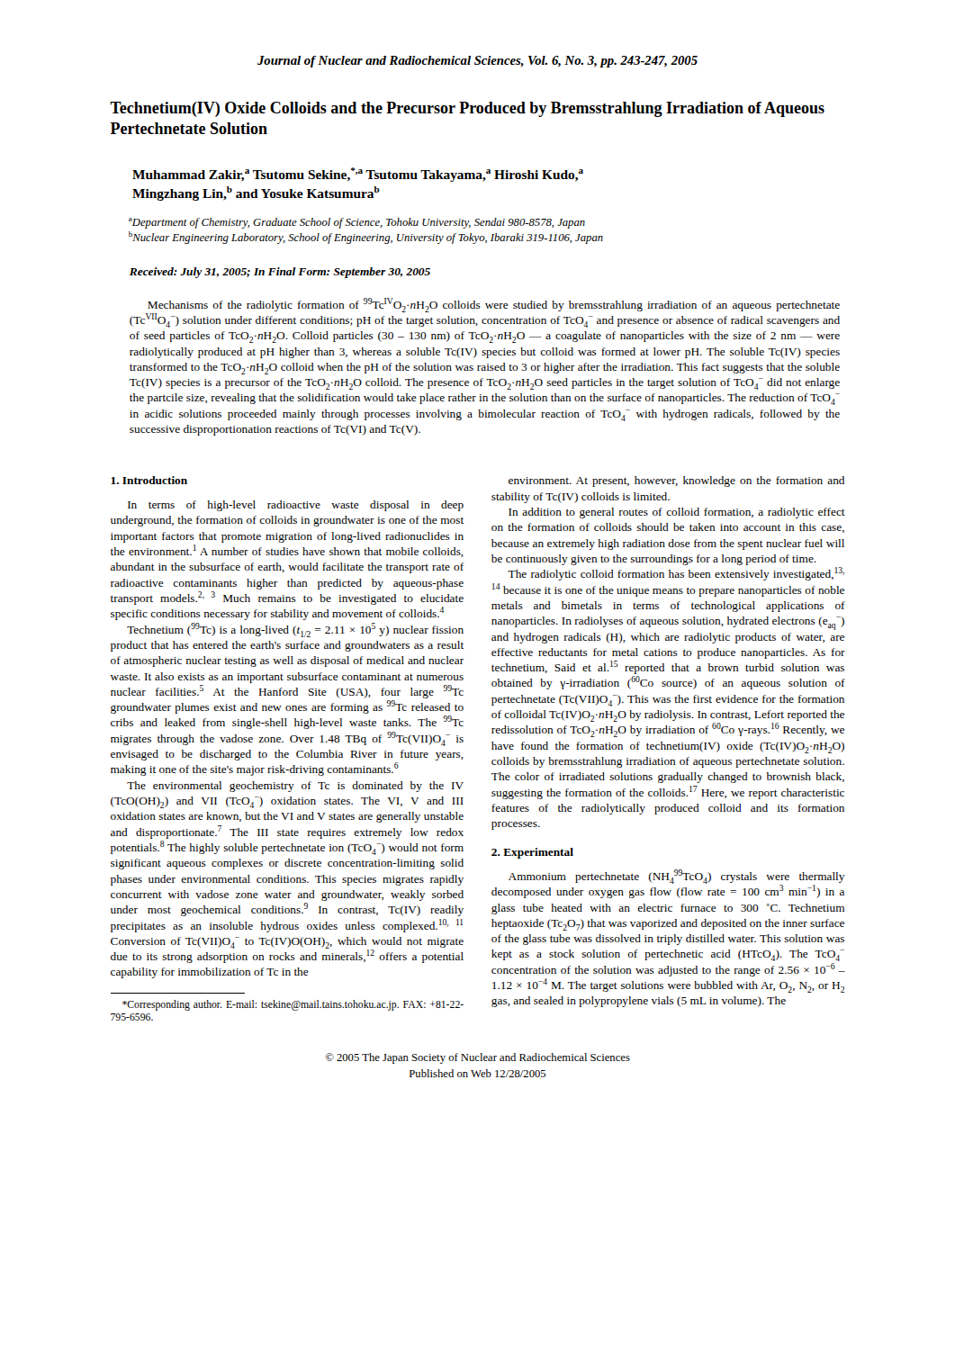Journal of Nuclear and Radiochemical Sciences, Vol. 6, No. 3, pp. 243-247, 2005
Technetium(IV) Oxide Colloids and the Precursor Produced by Bremsstrahlung Irradiation of Aqueous Pertechnetate Solution
Muhammad Zakir,a Tsutomu Sekine,*,a Tsutomu Takayama,a Hiroshi Kudo,a
Mingzhang Lin,b and Yosuke Katsumurab
aDepartment of Chemistry, Graduate School of Science, Tohoku University, Sendai 980-8578, Japan
bNuclear Engineering Laboratory, School of Engineering, University of Tokyo, Ibaraki 319-1106, Japan
Received: July 31, 2005; In Final Form: September 30, 2005
Mechanisms of the radiolytic formation of 99TcIVO2·n H2O colloids were studied by bremsstrahlung irradiation of an aqueous pertechnetate (TcVIIO4−) solution under different conditions; pH of the target solution, concentration of TcO4− and presence or absence of radical scavengers and of seed particles of TcO2·n H2O. Colloid particles (30 – 130 nm) of TcO2·n H2O — a coagulate of nanoparticles with the size of 2 nm — were radiolytically produced at pH higher than 3, whereas a soluble Tc(IV) species but colloid was formed at lower pH. The soluble Tc(IV) species transformed to the TcO2·n H2O colloid when the pH of the solution was raised to 3 or higher after the irradiation. This fact suggests that the soluble Tc(IV) species is a precursor of the TcO2·n H2O colloid. The presence of TcO2·n H2O seed particles in the target solution of TcO4− did not enlarge the partcile size, revealing that the solidification would take place rather in the solution than on the surface of nanoparticles. The reduction of TcO4− in acidic solutions proceeded mainly through processes involving a bimolecular reaction of TcO4− with hydrogen radicals, followed by the successive disproportionation reactions of Tc(VI) and Tc(V).
1. Introduction
In terms of high-level radioactive waste disposal in deep underground, the formation of colloids in groundwater is one of the most important factors that promote migration of long-lived radionuclides in the environment.1 A number of studies have shown that mobile colloids, abundant in the subsurface of earth, would facilitate the transport rate of radioactive contaminants higher than predicted by aqueous-phase transport models.2, 3 Much remains to be investigated to elucidate specific conditions necessary for stability and movement of colloids.4
Technetium (99Tc) is a long-lived (t1/2 = 2.11 × 105 y) nuclear fission product that has entered the earth's surface and groundwaters as a result of atmospheric nuclear testing as well as disposal of medical and nuclear waste. It also exists as an important subsurface contaminant at numerous nuclear facilities.5 At the Hanford Site (USA), four large 99Tc groundwater plumes exist and new ones are forming as 99Tc released to cribs and leaked from single-shell high-level waste tanks. The 99Tc migrates through the vadose zone. Over 1.48 TBq of 99Tc(VII)O4− is envisaged to be discharged to the Columbia River in future years, making it one of the site's major risk-driving contaminants.6
The environmental geochemistry of Tc is dominated by the IV (TcO(OH)2) and VII (TcO4−) oxidation states. The VI, V and III oxidation states are known, but the VI and V states are generally unstable and disproportionate.7 The III state requires extremely low redox potentials.8 The highly soluble pertechnetate ion (TcO4−) would not form significant aqueous complexes or discrete concentration-limiting solid phases under environmental conditions. This species migrates rapidly concurrent with vadose zone water and groundwater, weakly sorbed under most geochemical conditions.9 In contrast, Tc(IV) readily precipitates as an insoluble hydrous oxides unless complexed.10, 11 Conversion of Tc(VII)O4− to Tc(IV)O(OH)2, which would not migrate due to its strong adsorption on rocks and minerals,12 offers a potential capability for immobilization of Tc in the
*Corresponding author. E-mail: tsekine@mail.tains.tohoku.ac.jp. FAX: +81-22-795-6596.
environment. At present, however, knowledge on the formation and stability of Tc(IV) colloids is limited.
In addition to general routes of colloid formation, a radiolytic effect on the formation of colloids should be taken into account in this case, because an extremely high radiation dose from the spent nuclear fuel will be continuously given to the surroundings for a long period of time.
The radiolytic colloid formation has been extensively investigated,13, 14 because it is one of the unique means to prepare nanoparticles of noble metals and bimetals in terms of technological applications of nanoparticles. In radiolyses of aqueous solution, hydrated electrons (eaq−) and hydrogen radicals (H), which are radiolytic products of water, are effective reductants for metal cations to produce nanoparticles. As for technetium, Said et al.15 reported that a brown turbid solution was obtained by γ-irradiation (60Co source) of an aqueous solution of pertechnetate (Tc(VII)O4−). This was the first evidence for the formation of colloidal Tc(IV)O2·n H2O by radiolysis. In contrast, Lefort reported the redissolution of TcO2·n H2O by irradiation of 60Co γ-rays.16 Recently, we have found the formation of technetium(IV) oxide (Tc(IV)O2·n H2O) colloids by bremsstrahlung irradiation of aqueous pertechnetate solution. The color of irradiated solutions gradually changed to brownish black, suggesting the formation of the colloids.17 Here, we report characteristic features of the radiolytically produced colloid and its formation processes.
2. Experimental
Ammonium pertechnetate (NH499TcO4) crystals were thermally decomposed under oxygen gas flow (flow rate = 100 cm3 min−1) in a glass tube heated with an electric furnace to 300 ˚C. Technetium heptaoxide (Tc2O7) that was vaporized and deposited on the inner surface of the glass tube was dissolved in triply distilled water. This solution was kept as a stock solution of pertechnetic acid (HTcO4). The TcO4− concentration of the solution was adjusted to the range of 2.56 × 10−6 – 1.12 × 10−4 M. The target solutions were bubbled with Ar, O2, N2, or H2 gas, and sealed in polypropylene vials (5 mL in volume). The
© 2005 The Japan Society of Nuclear and Radiochemical Sciences
Published on Web 12/28/2005